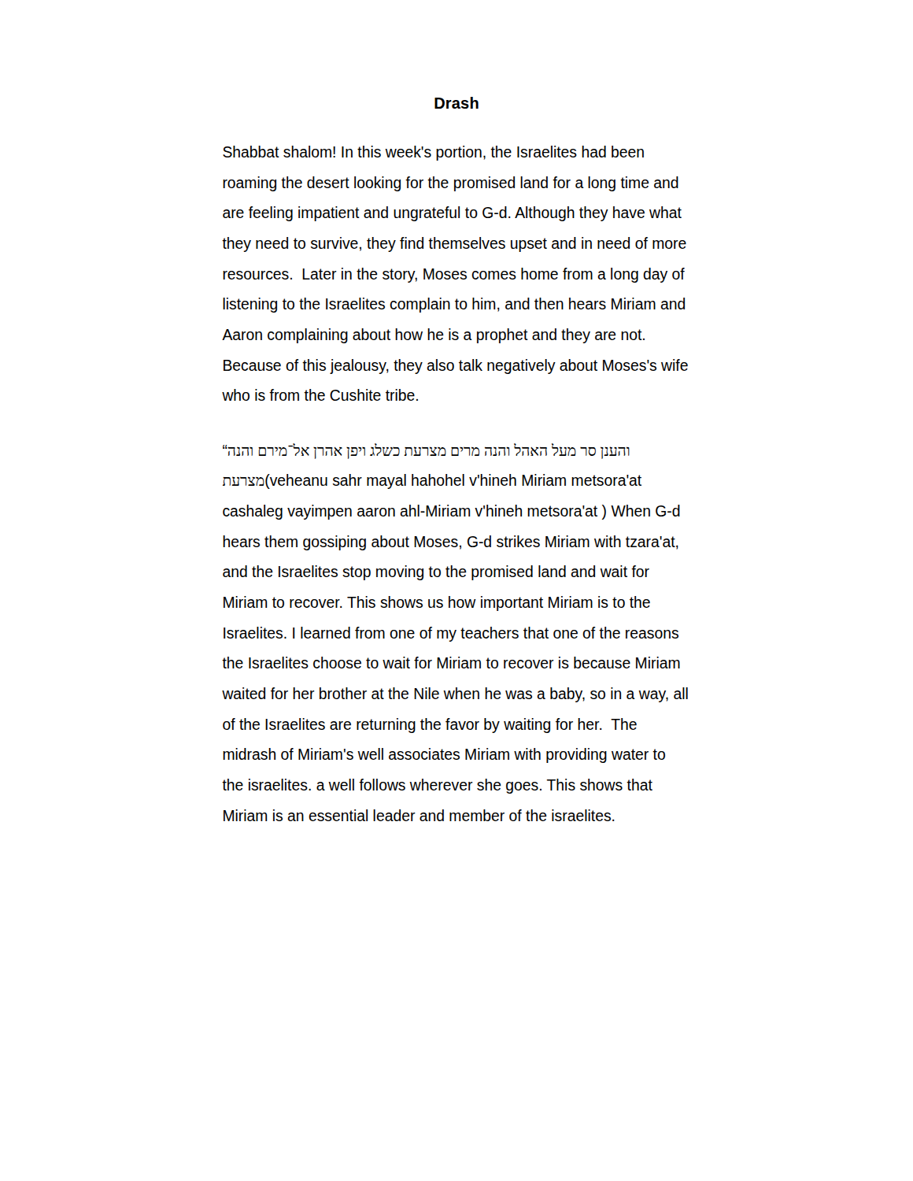Drash
Shabbat shalom! In this week's portion, the Israelites had been roaming the desert looking for the promised land for a long time and are feeling impatient and ungrateful to G-d. Although they have what they need to survive, they find themselves upset and in need of more resources. Later in the story, Moses comes home from a long day of listening to the Israelites complain to him, and then hears Miriam and Aaron complaining about how he is a prophet and they are not. Because of this jealousy, they also talk negatively about Moses's wife who is from the Cushite tribe.
“והענן סר מעל האהל והנה מרים מצרעת כשלג ויפן אהרן אל־מירם והנה מצרעת(veheanu sahr mayal hahohel v'hineh Miriam metsora'at cashaleg vayimpen aaron ahl-Miriam v'hineh metsora'at ) When G-d hears them gossiping about Moses, G-d strikes Miriam with tzara'at, and the Israelites stop moving to the promised land and wait for Miriam to recover. This shows us how important Miriam is to the Israelites. I learned from one of my teachers that one of the reasons the Israelites choose to wait for Miriam to recover is because Miriam waited for her brother at the Nile when he was a baby, so in a way, all of the Israelites are returning the favor by waiting for her. The midrash of Miriam's well associates Miriam with providing water to the israelites. a well follows wherever she goes. This shows that Miriam is an essential leader and member of the israelites.